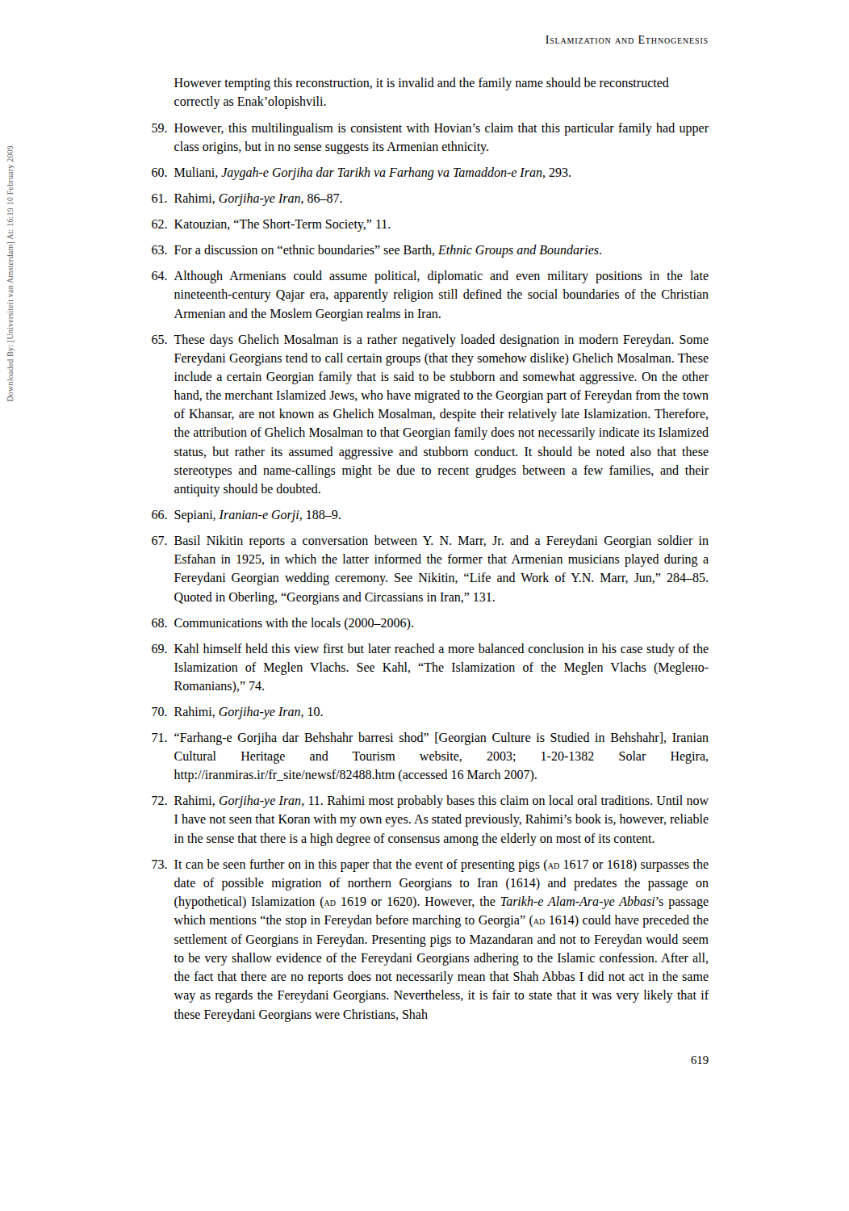Downloaded By: [Universiteit van Amsterdam] At: 16:19 10 February 2009
Islamization and Ethnogenesis
However tempting this reconstruction, it is invalid and the family name should be reconstructed correctly as Enak’olopishvili.
However, this multilingualism is consistent with Hovian’s claim that this particular family had upper class origins, but in no sense suggests its Armenian ethnicity.
Muliani, Jaygah-e Gorjiha dar Tarikh va Farhang va Tamaddon-e Iran, 293.
Rahimi, Gorjiha-ye Iran, 86–87.
Katouzian, “The Short-Term Society,” 11.
For a discussion on “ethnic boundaries” see Barth, Ethnic Groups and Boundaries.
Although Armenians could assume political, diplomatic and even military positions in the late nineteenth-century Qajar era, apparently religion still defined the social boundaries of the Christian Armenian and the Moslem Georgian realms in Iran.
These days Ghelich Mosalman is a rather negatively loaded designation in modern Fereydan. Some Fereydani Georgians tend to call certain groups (that they somehow dislike) Ghelich Mosalman. These include a certain Georgian family that is said to be stubborn and somewhat aggressive. On the other hand, the merchant Islamized Jews, who have migrated to the Georgian part of Fereydan from the town of Khansar, are not known as Ghelich Mosalman, despite their relatively late Islamization. Therefore, the attribution of Ghelich Mosalman to that Georgian family does not necessarily indicate its Islamized status, but rather its assumed aggressive and stubborn conduct. It should be noted also that these stereotypes and name-callings might be due to recent grudges between a few families, and their antiquity should be doubted.
Sepiani, Iranian-e Gorji, 188–9.
Basil Nikitin reports a conversation between Y. N. Marr, Jr. and a Fereydani Georgian soldier in Esfahan in 1925, in which the latter informed the former that Armenian musicians played during a Fereydani Georgian wedding ceremony. See Nikitin, “Life and Work of Y.N. Marr, Jun,” 284–85. Quoted in Oberling, “Georgians and Circassians in Iran,” 131.
Communications with the locals (2000–2006).
Kahl himself held this view first but later reached a more balanced conclusion in his case study of the Islamization of Meglen Vlachs. See Kahl, “The Islamization of the Meglen Vlachs (Meglено-Romanians),” 74.
Rahimi, Gorjiha-ye Iran, 10.
“Farhang-e Gorjiha dar Behshahr barresi shod” [Georgian Culture is Studied in Behshahr], Iranian Cultural Heritage and Tourism website, 2003; 1-20-1382 Solar Hegira, http://iranmiras.ir/fr_site/newsf/82488.htm (accessed 16 March 2007).
Rahimi, Gorjiha-ye Iran, 11. Rahimi most probably bases this claim on local oral traditions. Until now I have not seen that Koran with my own eyes. As stated previously, Rahimi’s book is, however, reliable in the sense that there is a high degree of consensus among the elderly on most of its content.
It can be seen further on in this paper that the event of presenting pigs (ad 1617 or 1618) surpasses the date of possible migration of northern Georgians to Iran (1614) and predates the passage on (hypothetical) Islamization (ad 1619 or 1620). However, the Tarikh-e Alam-Ara-ye Abbasi’s passage which mentions “the stop in Fereydan before marching to Georgia” (ad 1614) could have preceded the settlement of Georgians in Fereydan. Presenting pigs to Mazandaran and not to Fereydan would seem to be very shallow evidence of the Fereydani Georgians adhering to the Islamic confession. After all, the fact that there are no reports does not necessarily mean that Shah Abbas I did not act in the same way as regards the Fereydani Georgians. Nevertheless, it is fair to state that it was very likely that if these Fereydani Georgians were Christians, Shah
619